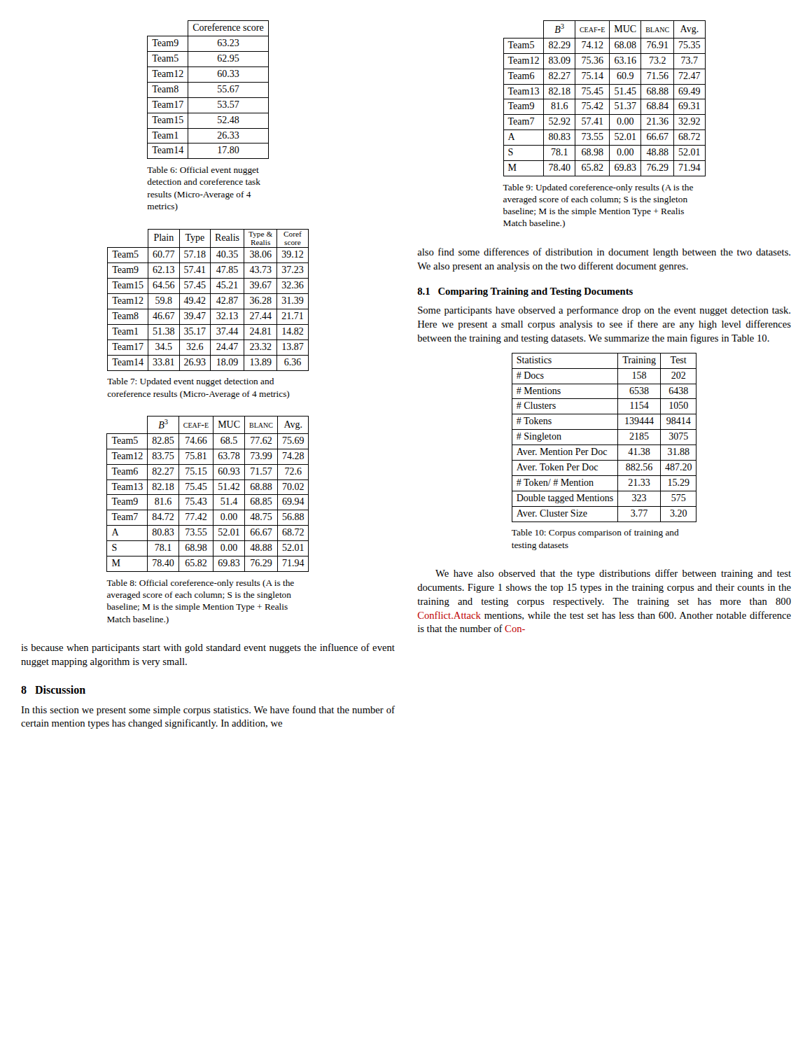Table 6: Official event nugget detection and coreference task results (Micro-Average of 4 metrics)
| | Coreference score |
| Team9 | 63.23 |
| Team5 | 62.95 |
| Team12 | 60.33 |
| Team8 | 55.67 |
| Team17 | 53.57 |
| Team15 | 52.48 |
| Team1 | 26.33 |
| Team14 | 17.80 |
Table 7: Updated event nugget detection and coreference results (Micro-Average of 4 metrics)
| | Plain | Type | Realis | Type & Realis | Coref score |
| Team5 | 60.77 | 57.18 | 40.35 | 38.06 | 39.12 |
| Team9 | 62.13 | 57.41 | 47.85 | 43.73 | 37.23 |
| Team15 | 64.56 | 57.45 | 45.21 | 39.67 | 32.36 |
| Team12 | 59.8 | 49.42 | 42.87 | 36.28 | 31.39 |
| Team8 | 46.67 | 39.47 | 32.13 | 27.44 | 21.71 |
| Team1 | 51.38 | 35.17 | 37.44 | 24.81 | 14.82 |
| Team17 | 34.5 | 32.6 | 24.47 | 23.32 | 13.87 |
| Team14 | 33.81 | 26.93 | 18.09 | 13.89 | 6.36 |
Table 8: Official coreference-only results (A is the averaged score of each column; S is the singleton baseline; M is the simple Mention Type + Realis Match baseline.)
| | B 3 | ceaf-e | MUC | blanc | Avg. |
| Team5 | 82.85 | 74.66 | 68.5 | 77.62 | 75.69 |
| Team12 | 83.75 | 75.81 | 63.78 | 73.99 | 74.28 |
| Team6 | 82.27 | 75.15 | 60.93 | 71.57 | 72.6 |
| Team13 | 82.18 | 75.45 | 51.42 | 68.88 | 70.02 |
| Team9 | 81.6 | 75.43 | 51.4 | 68.85 | 69.94 |
| Team7 | 84.72 | 77.42 | 0.00 | 48.75 | 56.88 |
| A | 80.83 | 73.55 | 52.01 | 66.67 | 68.72 |
| S | 78.1 | 68.98 | 0.00 | 48.88 | 52.01 |
| M | 78.40 | 65.82 | 69.83 | 76.29 | 71.94 |
is because when participants start with gold standard event nuggets the influence of event nugget mapping algorithm is very small.
8 Discussion
In this section we present some simple corpus statistics. We have found that the number of certain mention types has changed significantly. In addition, we
Table 9: Updated coreference-only results (A is the averaged score of each column; S is the singleton baseline; M is the simple Mention Type + Realis Match baseline.)
| | B 3 | ceaf-e | MUC | blanc | Avg. |
| Team5 | 82.29 | 74.12 | 68.08 | 76.91 | 75.35 |
| Team12 | 83.09 | 75.36 | 63.16 | 73.2 | 73.7 |
| Team6 | 82.27 | 75.14 | 60.9 | 71.56 | 72.47 |
| Team13 | 82.18 | 75.45 | 51.45 | 68.88 | 69.49 |
| Team9 | 81.6 | 75.42 | 51.37 | 68.84 | 69.31 |
| Team7 | 52.92 | 57.41 | 0.00 | 21.36 | 32.92 |
| A | 80.83 | 73.55 | 52.01 | 66.67 | 68.72 |
| S | 78.1 | 68.98 | 0.00 | 48.88 | 52.01 |
| M | 78.40 | 65.82 | 69.83 | 76.29 | 71.94 |
also find some differences of distribution in document length between the two datasets. We also present an analysis on the two different document genres.
8.1 Comparing Training and Testing Documents
Some participants have observed a performance drop on the event nugget detection task. Here we present a small corpus analysis to see if there are any high level differences between the training and testing datasets. We summarize the main figures in Table 10.
Table 10: Corpus comparison of training and testing datasets
| Statistics | Training | Test |
| --- | --- | --- |
| # Docs | 158 | 202 |
| # Mentions | 6538 | 6438 |
| # Clusters | 1154 | 1050 |
| # Tokens | 139444 | 98414 |
| # Singleton | 2185 | 3075 |
| Aver. Mention Per Doc | 41.38 | 31.88 |
| Aver. Token Per Doc | 882.56 | 487.20 |
| # Token/ # Mention | 21.33 | 15.29 |
| Double tagged Mentions | 323 | 575 |
| Aver. Cluster Size | 3.77 | 3.20 |
We have also observed that the type distributions differ between training and test documents. Figure 1 shows the top 15 types in the training corpus and their counts in the training and testing corpus respectively. The training set has more than 800 Conflict.Attack mentions, while the test set has less than 600. Another notable difference is that the number of Con-